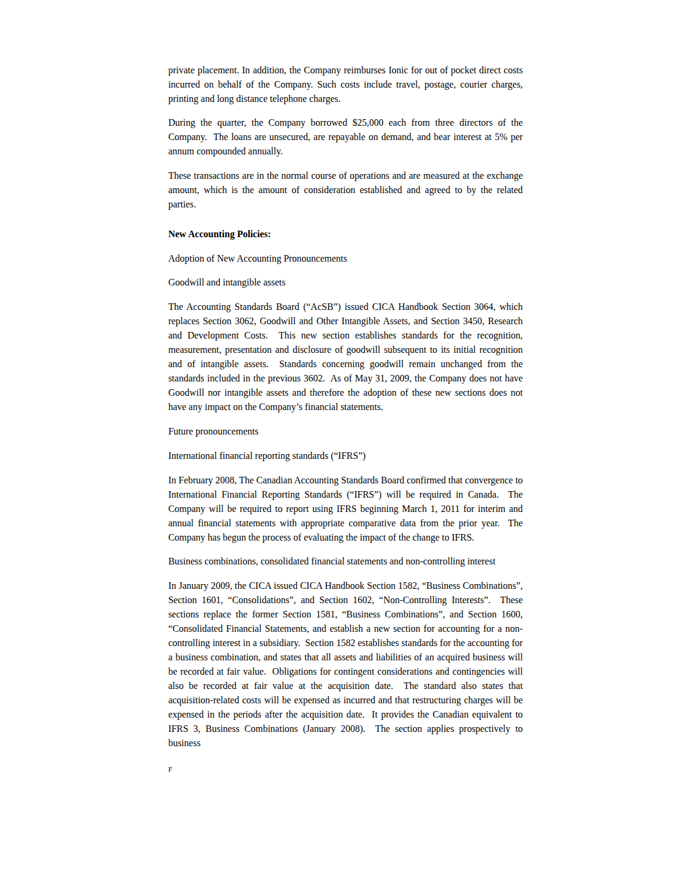private placement. In addition, the Company reimburses Ionic for out of pocket direct costs incurred on behalf of the Company. Such costs include travel, postage, courier charges, printing and long distance telephone charges.
During the quarter, the Company borrowed $25,000 each from three directors of the Company. The loans are unsecured, are repayable on demand, and bear interest at 5% per annum compounded annually.
These transactions are in the normal course of operations and are measured at the exchange amount, which is the amount of consideration established and agreed to by the related parties.
New Accounting Policies:
Adoption of New Accounting Pronouncements
Goodwill and intangible assets
The Accounting Standards Board (“AcSB”) issued CICA Handbook Section 3064, which replaces Section 3062, Goodwill and Other Intangible Assets, and Section 3450, Research and Development Costs. This new section establishes standards for the recognition, measurement, presentation and disclosure of goodwill subsequent to its initial recognition and of intangible assets. Standards concerning goodwill remain unchanged from the standards included in the previous 3602. As of May 31, 2009, the Company does not have Goodwill nor intangible assets and therefore the adoption of these new sections does not have any impact on the Company’s financial statements.
Future pronouncements
International financial reporting standards (“IFRS”)
In February 2008, The Canadian Accounting Standards Board confirmed that convergence to International Financial Reporting Standards (“IFRS”) will be required in Canada. The Company will be required to report using IFRS beginning March 1, 2011 for interim and annual financial statements with appropriate comparative data from the prior year. The Company has begun the process of evaluating the impact of the change to IFRS.
Business combinations, consolidated financial statements and non-controlling interest
In January 2009, the CICA issued CICA Handbook Section 1582, “Business Combinations”, Section 1601, “Consolidations”, and Section 1602, “Non-Controlling Interests”. These sections replace the former Section 1581, “Business Combinations”, and Section 1600, “Consolidated Financial Statements, and establish a new section for accounting for a non-controlling interest in a subsidiary. Section 1582 establishes standards for the accounting for a business combination, and states that all assets and liabilities of an acquired business will be recorded at fair value. Obligations for contingent considerations and contingencies will also be recorded at fair value at the acquisition date. The standard also states that acquisition-related costs will be expensed as incurred and that restructuring charges will be expensed in the periods after the acquisition date. It provides the Canadian equivalent to IFRS 3, Business Combinations (January 2008). The section applies prospectively to business
F